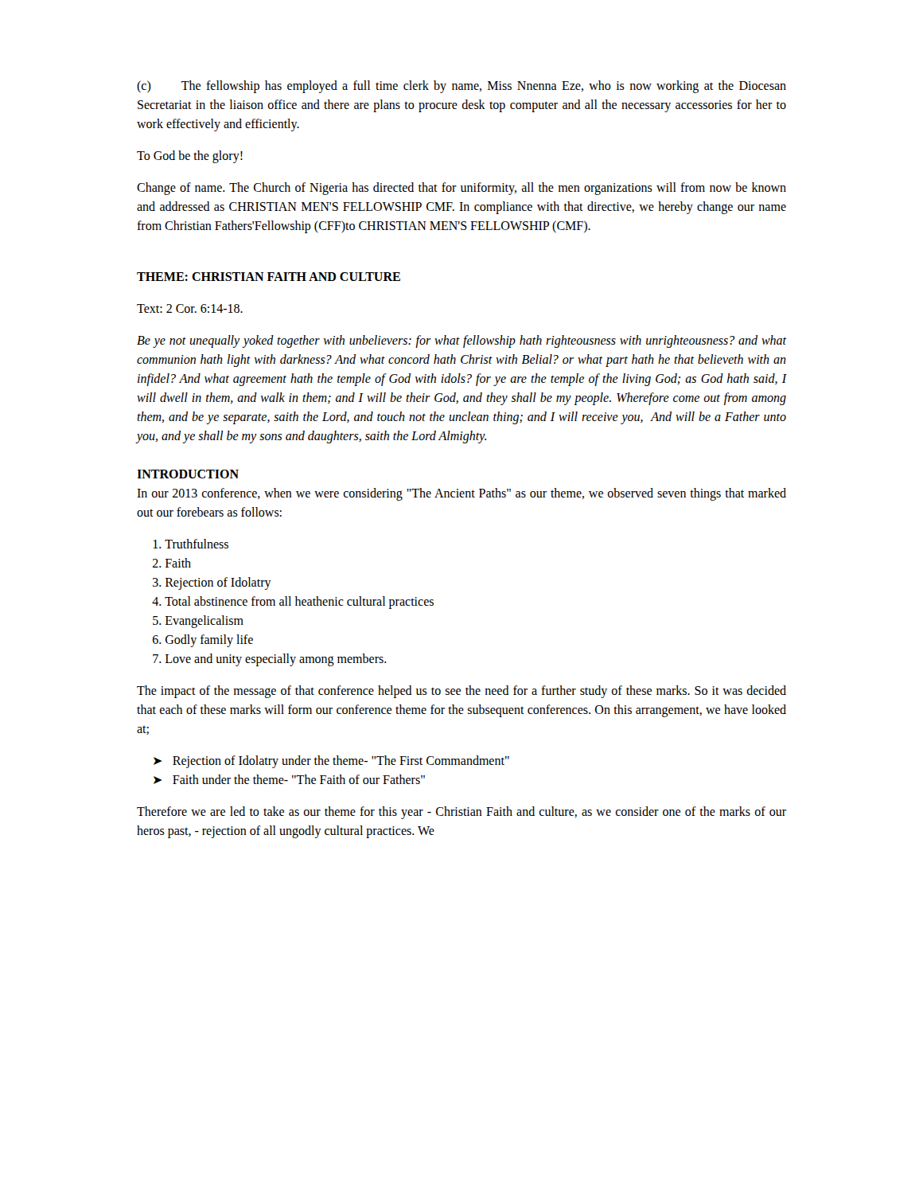(c) The fellowship has employed a full time clerk by name, Miss Nnenna Eze, who is now working at the Diocesan Secretariat in the liaison office and there are plans to procure desk top computer and all the necessary accessories for her to work effectively and efficiently.
To God be the glory!
Change of name. The Church of Nigeria has directed that for uniformity, all the men organizations will from now be known and addressed as CHRISTIAN MEN'S FELLOWSHIP CMF. In compliance with that directive, we hereby change our name from Christian Fathers'Fellowship (CFF)to CHRISTIAN MEN'S FELLOWSHIP (CMF).
THEME: CHRISTIAN FAITH AND CULTURE
Text: 2 Cor. 6:14-18.
Be ye not unequally yoked together with unbelievers: for what fellowship hath righteousness with unrighteousness? and what communion hath light with darkness? And what concord hath Christ with Belial? or what part hath he that believeth with an infidel? And what agreement hath the temple of God with idols? for ye are the temple of the living God; as God hath said, I will dwell in them, and walk in them; and I will be their God, and they shall be my people. Wherefore come out from among them, and be ye separate, saith the Lord, and touch not the unclean thing; and I will receive you, And will be a Father unto you, and ye shall be my sons and daughters, saith the Lord Almighty.
INTRODUCTION
In our 2013 conference, when we were considering "The Ancient Paths" as our theme, we observed seven things that marked out our forebears as follows:
Truthfulness
Faith
Rejection of Idolatry
Total abstinence from all heathenic cultural practices
Evangelicalism
Godly family life
Love and unity especially among members.
The impact of the message of that conference helped us to see the need for a further study of these marks. So it was decided that each of these marks will form our conference theme for the subsequent conferences. On this arrangement, we have looked at;
Rejection of Idolatry under the theme- "The First Commandment"
Faith under the theme- "The Faith of our Fathers"
Therefore we are led to take as our theme for this year - Christian Faith and culture, as we consider one of the marks of our heros past, - rejection of all ungodly cultural practices. We